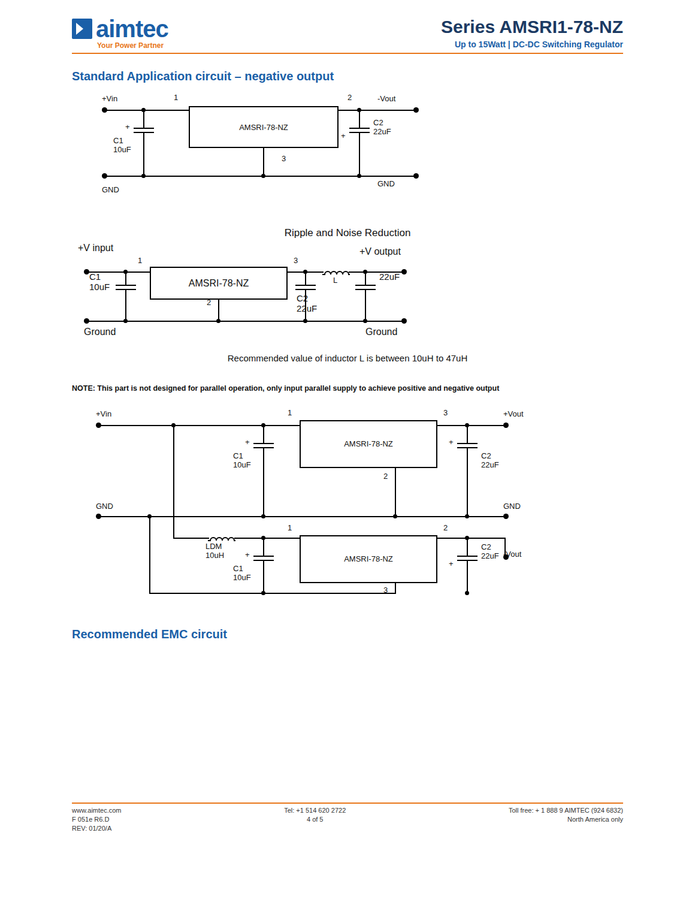aimtec
Your Power Partner
Series AMSRI1-78-NZ
Up to 15Watt | DC-DC Switching Regulator
Standard Application circuit – negative output
+Vin -Vout GND GND 1 2 3
AMSRI-78-NZ
+ C1
10uF
+ C2
22uF
Ripple and Noise Reduction
+V input +V output Ground Ground 1 3 2
AMSRI-78-NZ
L
C1
10uF
C2
22uF
22uF
Recommended value of inductor L is between 10uH to 47uH
NOTE: This part is not designed for parallel operation, only input parallel supply to achieve positive and negative output
+Vin +Vout GND GND -Vout 1 3 2 1 2 3
AMSRI-78-NZ
AMSRI-78-NZ
LDM
10uH
+ C1
10uF
+ C2
22uF
+ C1
10uF
+ C2
22uF
Recommended EMC circuit
www.aimtec.com
F 051e R6.D
REV: 01/20/A
Tel: +1 514 620 2722
4 of 5
Toll free: + 1 888 9 AIMTEC (924 6832)
North America only